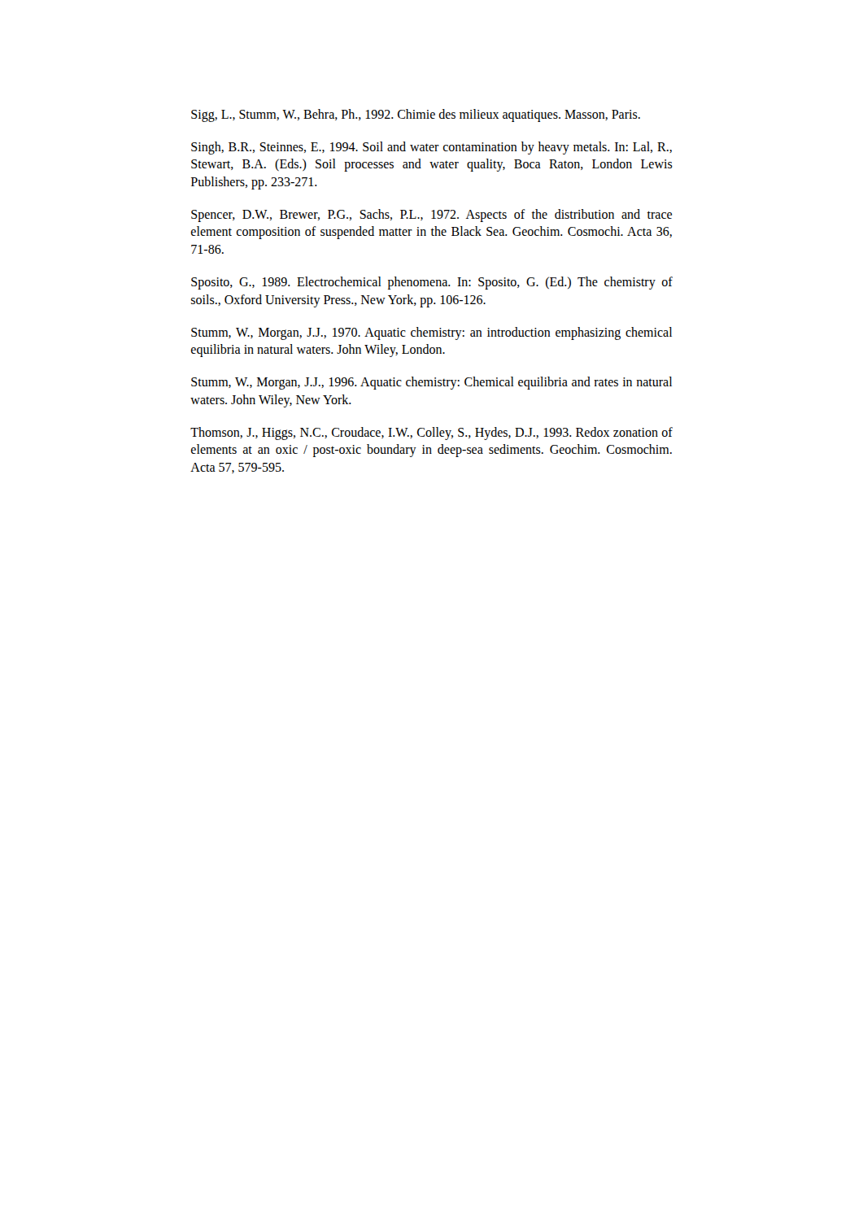Sigg, L., Stumm, W., Behra, Ph., 1992. Chimie des milieux aquatiques. Masson, Paris.
Singh, B.R., Steinnes, E., 1994. Soil and water contamination by heavy metals. In: Lal, R., Stewart, B.A. (Eds.) Soil processes and water quality, Boca Raton, London Lewis Publishers, pp. 233-271.
Spencer, D.W., Brewer, P.G., Sachs, P.L., 1972. Aspects of the distribution and trace element composition of suspended matter in the Black Sea. Geochim. Cosmochi. Acta 36, 71-86.
Sposito, G., 1989. Electrochemical phenomena. In: Sposito, G. (Ed.) The chemistry of soils., Oxford University Press., New York, pp. 106-126.
Stumm, W., Morgan, J.J., 1970. Aquatic chemistry: an introduction emphasizing chemical equilibria in natural waters. John Wiley, London.
Stumm, W., Morgan, J.J., 1996. Aquatic chemistry: Chemical equilibria and rates in natural waters. John Wiley, New York.
Thomson, J., Higgs, N.C., Croudace, I.W., Colley, S., Hydes, D.J., 1993. Redox zonation of elements at an oxic / post-oxic boundary in deep-sea sediments. Geochim. Cosmochim. Acta 57, 579-595.